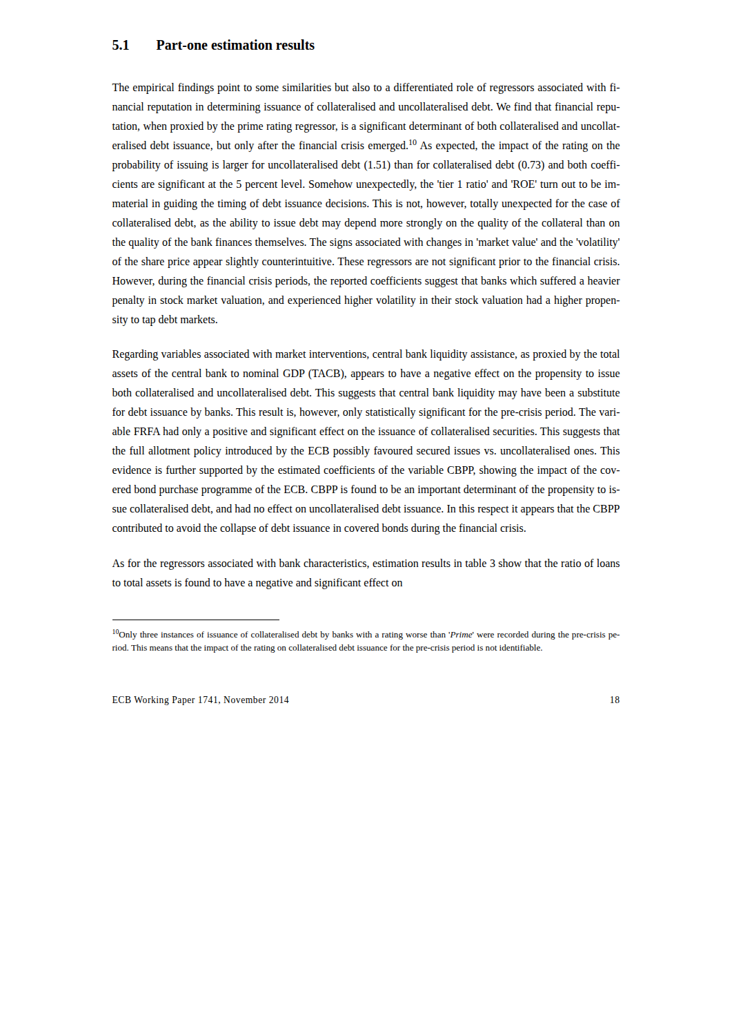5.1 Part-one estimation results
The empirical findings point to some similarities but also to a differentiated role of regressors associated with financial reputation in determining issuance of collateralised and uncollateralised debt. We find that financial reputation, when proxied by the prime rating regressor, is a significant determinant of both collateralised and uncollateralised debt issuance, but only after the financial crisis emerged.10 As expected, the impact of the rating on the probability of issuing is larger for uncollateralised debt (1.51) than for collateralised debt (0.73) and both coefficients are significant at the 5 percent level. Somehow unexpectedly, the 'tier 1 ratio' and 'ROE' turn out to be immaterial in guiding the timing of debt issuance decisions. This is not, however, totally unexpected for the case of collateralised debt, as the ability to issue debt may depend more strongly on the quality of the collateral than on the quality of the bank finances themselves. The signs associated with changes in 'market value' and the 'volatility' of the share price appear slightly counterintuitive. These regressors are not significant prior to the financial crisis. However, during the financial crisis periods, the reported coefficients suggest that banks which suffered a heavier penalty in stock market valuation, and experienced higher volatility in their stock valuation had a higher propensity to tap debt markets.
Regarding variables associated with market interventions, central bank liquidity assistance, as proxied by the total assets of the central bank to nominal GDP (TACB), appears to have a negative effect on the propensity to issue both collateralised and uncollateralised debt. This suggests that central bank liquidity may have been a substitute for debt issuance by banks. This result is, however, only statistically significant for the pre-crisis period. The variable FRFA had only a positive and significant effect on the issuance of collateralised securities. This suggests that the full allotment policy introduced by the ECB possibly favoured secured issues vs. uncollateralised ones. This evidence is further supported by the estimated coefficients of the variable CBPP, showing the impact of the covered bond purchase programme of the ECB. CBPP is found to be an important determinant of the propensity to issue collateralised debt, and had no effect on uncollateralised debt issuance. In this respect it appears that the CBPP contributed to avoid the collapse of debt issuance in covered bonds during the financial crisis.
As for the regressors associated with bank characteristics, estimation results in table 3 show that the ratio of loans to total assets is found to have a negative and significant effect on
10Only three instances of issuance of collateralised debt by banks with a rating worse than 'Prime' were recorded during the pre-crisis period. This means that the impact of the rating on collateralised debt issuance for the pre-crisis period is not identifiable.
ECB Working Paper 1741, November 2014 18